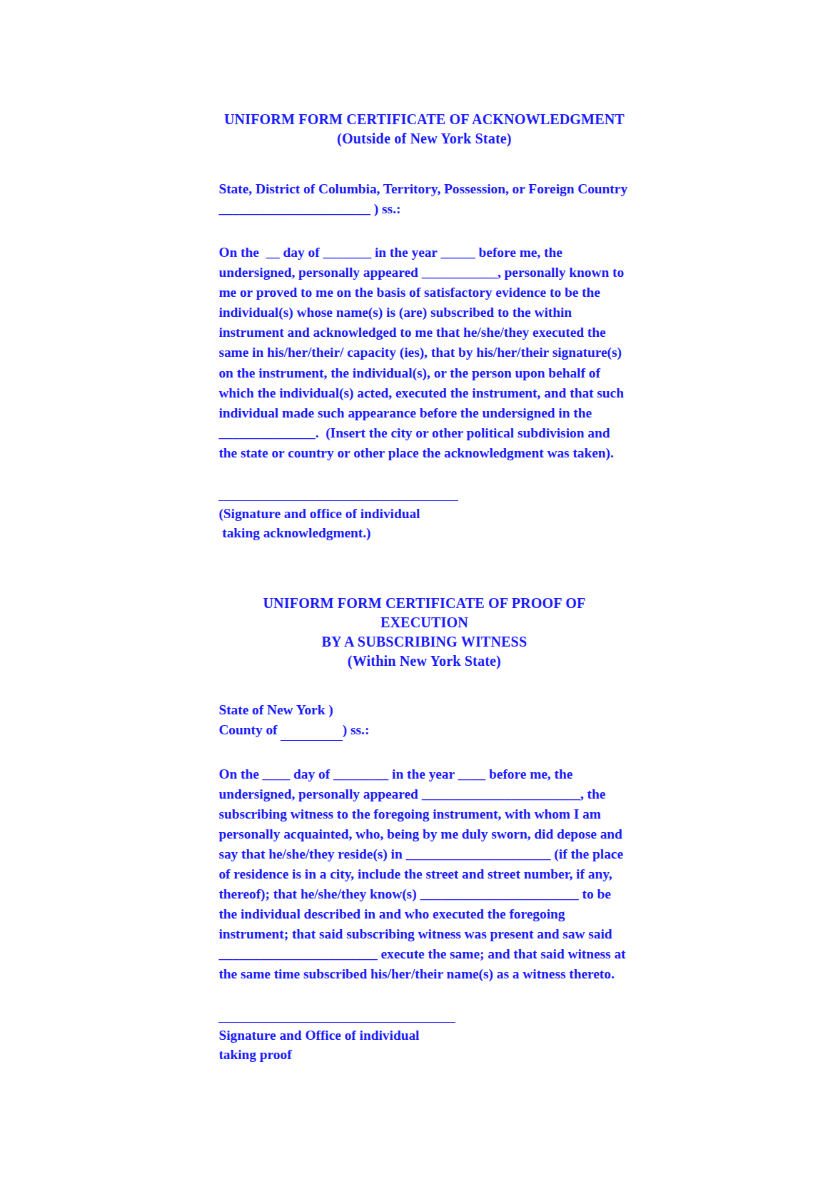UNIFORM FORM CERTIFICATE OF ACKNOWLEDGMENT
(Outside of New York State)
State, District of Columbia, Territory, Possession, or Foreign Country
______________________ ) ss.:
On the __ day of _______ in the year _____ before me, the undersigned, personally appeared ___________, personally known to me or proved to me on the basis of satisfactory evidence to be the individual(s) whose name(s) is (are) subscribed to the within instrument and acknowledged to me that he/she/they executed the same in his/her/their/ capacity (ies), that by his/her/their signature(s) on the instrument, the individual(s), or the person upon behalf of which the individual(s) acted, executed the instrument, and that such individual made such appearance before the undersigned in the ______________. (Insert the city or other political subdivision and the state or country or other place the acknowledgment was taken).
(Signature and office of individual
taking acknowledgment.)
UNIFORM FORM CERTIFICATE OF PROOF OF EXECUTION
BY A SUBSCRIBING WITNESS
(Within New York State)
State of New York )
County of ) ss.:
On the ____ day of ________ in the year ____ before me, the undersigned, personally appeared _______________________, the subscribing witness to the foregoing instrument, with whom I am personally acquainted, who, being by me duly sworn, did depose and say that he/she/they reside(s) in _____________________ (if the place of residence is in a city, include the street and street number, if any, thereof); that he/she/they know(s) _______________________ to be the individual described in and who executed the foregoing instrument; that said subscribing witness was present and saw said _______________________ execute the same; and that said witness at the same time subscribed his/her/their name(s) as a witness thereto.
Signature and Office of individual
taking proof